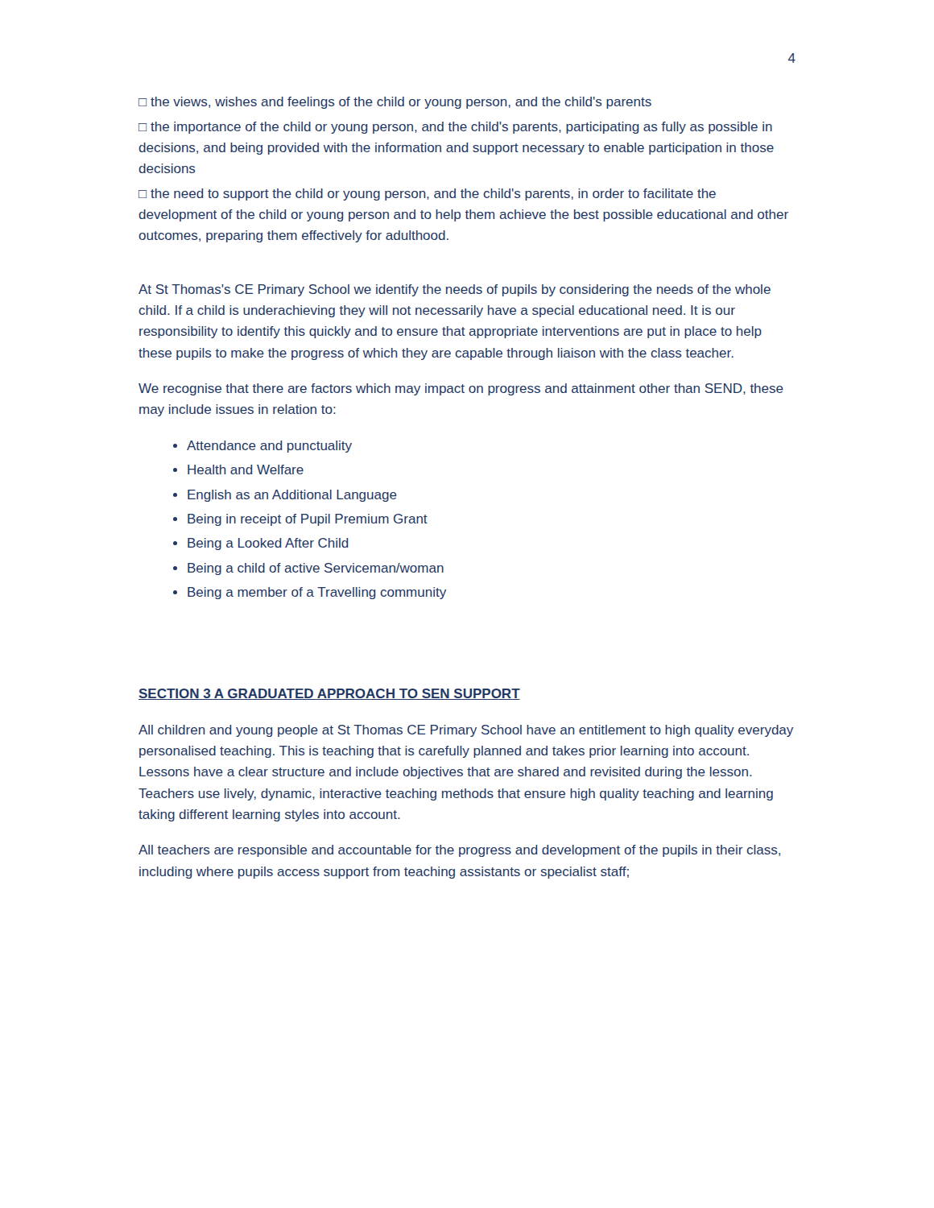4
□ the views, wishes and feelings of the child or young person, and the child's parents
□ the importance of the child or young person, and the child's parents, participating as fully as possible in decisions, and being provided with the information and support necessary to enable participation in those decisions
□ the need to support the child or young person, and the child's parents, in order to facilitate the development of the child or young person and to help them achieve the best possible educational and other outcomes, preparing them effectively for adulthood.
At St Thomas's CE Primary School we identify the needs of pupils by considering the needs of the whole child. If a child is underachieving they will not necessarily have a special educational need. It is our responsibility to identify this quickly and to ensure that appropriate interventions are put in place to help these pupils to make the progress of which they are capable through liaison with the class teacher.
We recognise that there are factors which may impact on progress and attainment other than SEND, these may include issues in relation to:
Attendance and punctuality
Health and Welfare
English as an Additional Language
Being in receipt of Pupil Premium Grant
Being a Looked After Child
Being a child of active Serviceman/woman
Being a member of a Travelling community
SECTION 3 A GRADUATED APPROACH TO SEN SUPPORT
All children and young people at St Thomas CE Primary School have an entitlement to high quality everyday personalised teaching. This is teaching that is carefully planned and takes prior learning into account. Lessons have a clear structure and include objectives that are shared and revisited during the lesson. Teachers use lively, dynamic, interactive teaching methods that ensure high quality teaching and learning taking different learning styles into account.
All teachers are responsible and accountable for the progress and development of the pupils in their class, including where pupils access support from teaching assistants or specialist staff;